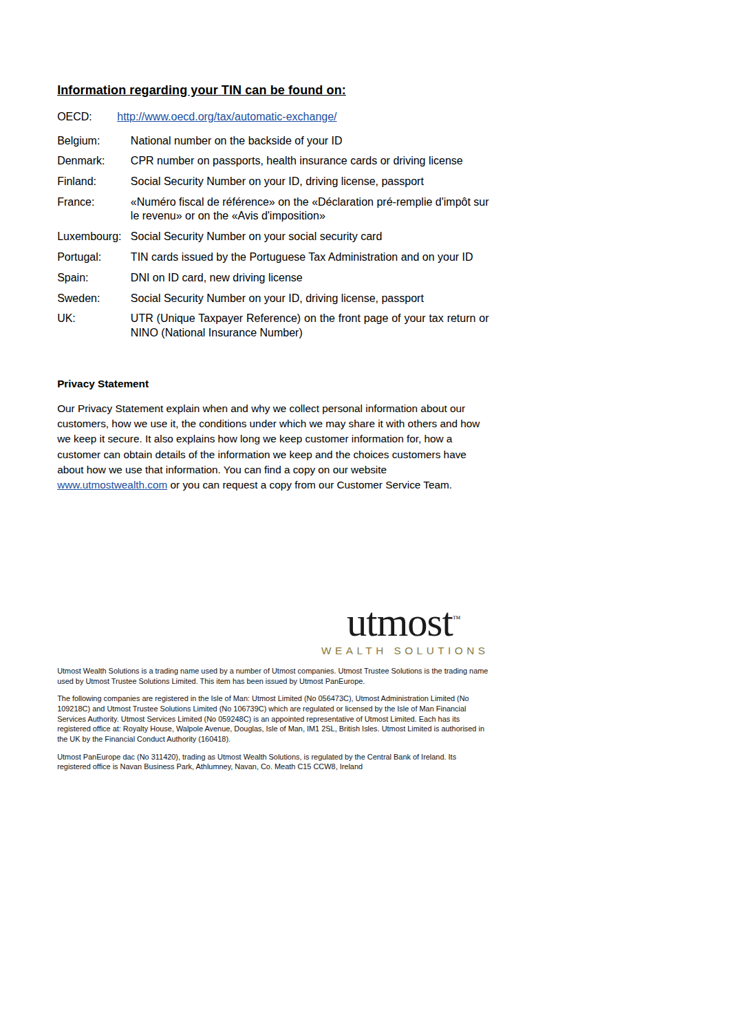Information regarding your TIN can be found on:
OECD: http://www.oecd.org/tax/automatic-exchange/
| Belgium: | National number on the backside of your ID |
| Denmark: | CPR number on passports, health insurance cards or driving license |
| Finland: | Social Security Number on your ID, driving license, passport |
| France: | «Numéro fiscal de référence» on the «Déclaration pré-remplie d'impôt sur le revenu» or on the «Avis d'imposition» |
| Luxembourg: | Social Security Number on your social security card |
| Portugal: | TIN cards issued by the Portuguese Tax Administration and on your ID |
| Spain: | DNI on ID card, new driving license |
| Sweden: | Social Security Number on your ID, driving license, passport |
| UK: | UTR (Unique Taxpayer Reference) on the front page of your tax return or NINO (National Insurance Number) |
Privacy Statement
Our Privacy Statement explain when and why we collect personal information about our customers, how we use it, the conditions under which we may share it with others and how we keep it secure. It also explains how long we keep customer information for, how a customer can obtain details of the information we keep and the choices customers have about how we use that information. You can find a copy on our website www.utmostwealth.com or you can request a copy from our Customer Service Team.
utmost™
WEALTH SOLUTIONS
Utmost Wealth Solutions is a trading name used by a number of Utmost companies. Utmost Trustee Solutions is the trading name used by Utmost Trustee Solutions Limited. This item has been issued by Utmost PanEurope.
The following companies are registered in the Isle of Man: Utmost Limited (No 056473C), Utmost Administration Limited (No 109218C) and Utmost Trustee Solutions Limited (No 106739C) which are regulated or licensed by the Isle of Man Financial Services Authority. Utmost Services Limited (No 059248C) is an appointed representative of Utmost Limited. Each has its registered office at: Royalty House, Walpole Avenue, Douglas, Isle of Man, IM1 2SL, British Isles. Utmost Limited is authorised in the UK by the Financial Conduct Authority (160418).
Utmost PanEurope dac (No 311420), trading as Utmost Wealth Solutions, is regulated by the Central Bank of Ireland. Its registered office is Navan Business Park, Athlumney, Navan, Co. Meath C15 CCW8, Ireland